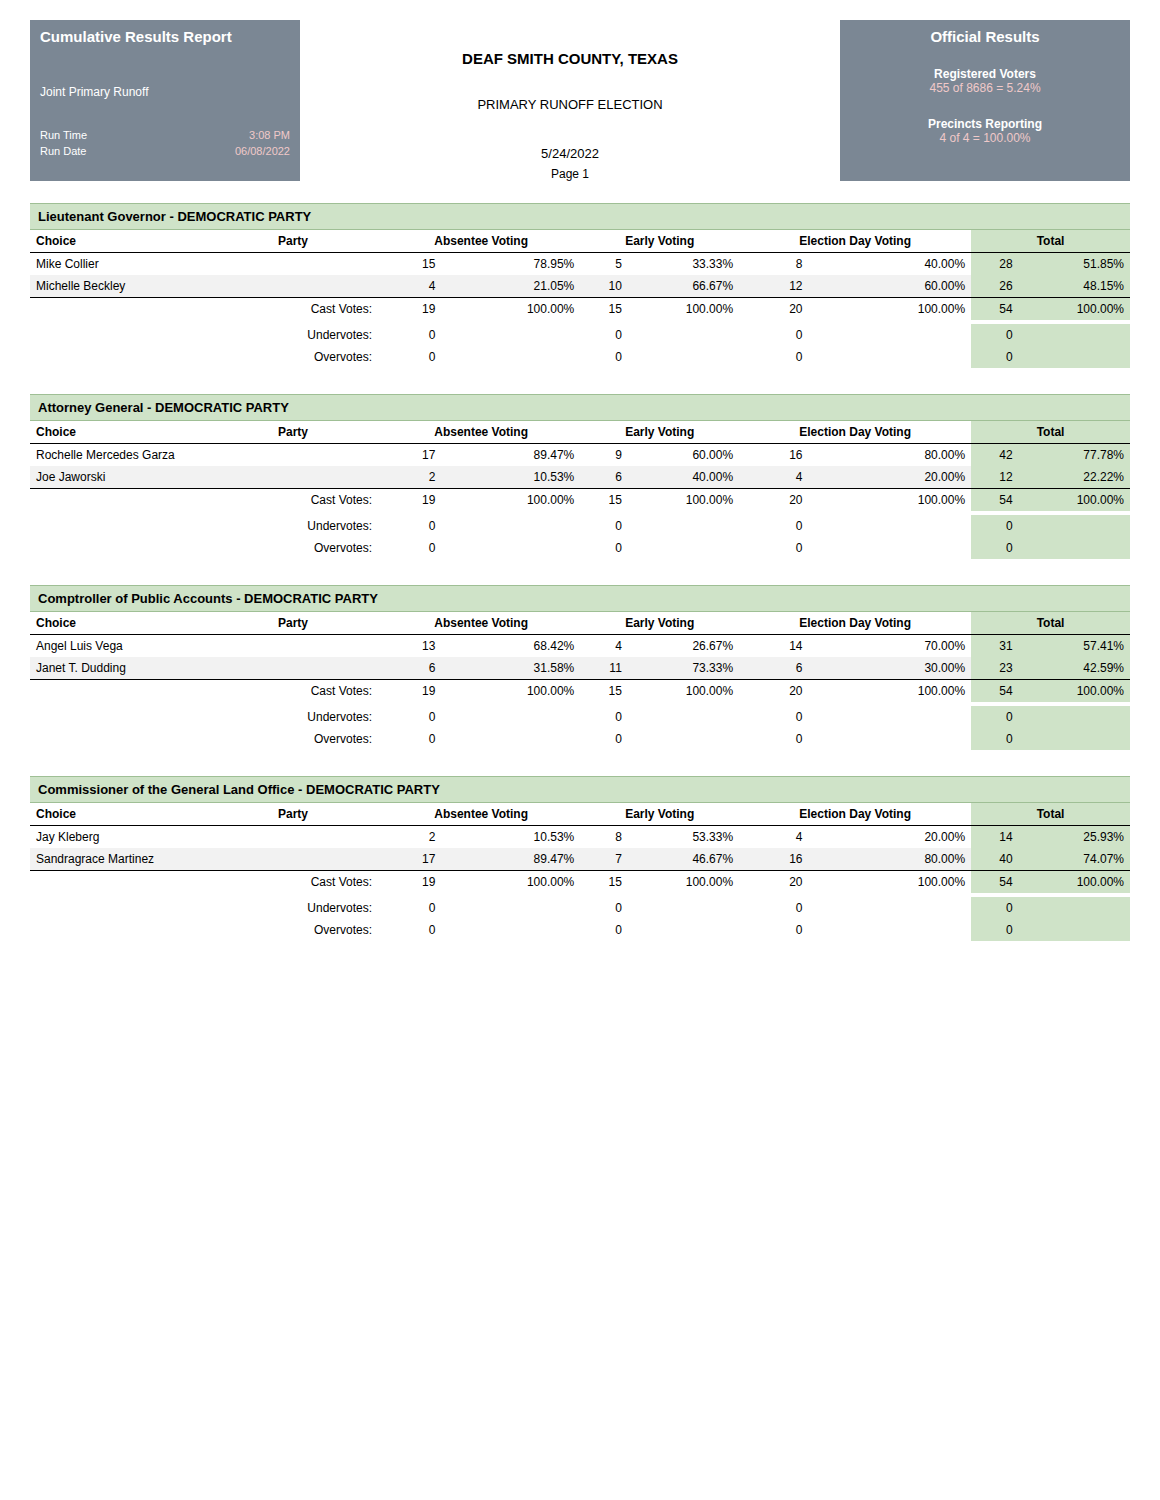Cumulative Results Report
Joint Primary Runoff
Run Time 3:08 PM
Run Date 06/08/2022
DEAF SMITH COUNTY, TEXAS
PRIMARY RUNOFF ELECTION
5/24/2022
Page 1
Official Results
Registered Voters
455 of 8686 = 5.24%
Precincts Reporting
4 of 4 = 100.00%
Lieutenant Governor - DEMOCRATIC PARTY
| Choice | Party | Absentee Voting | Early Voting | Election Day Voting | Total |
| --- | --- | --- | --- | --- | --- |
| Mike Collier | | 15 | 78.95% | 5 | 33.33% | 8 | 40.00% | 28 | 51.85% |
| Michelle Beckley | | 4 | 21.05% | 10 | 66.67% | 12 | 60.00% | 26 | 48.15% |
| Cast Votes: | 19 | 100.00% | 15 | 100.00% | 20 | 100.00% | 54 | 100.00% |
| Undervotes: | 0 | | 0 | | 0 | | 0 | |
| Overvotes: | 0 | | 0 | | 0 | | 0 | |
Attorney General - DEMOCRATIC PARTY
| Choice | Party | Absentee Voting | Early Voting | Election Day Voting | Total |
| --- | --- | --- | --- | --- | --- |
| Rochelle Mercedes Garza | | 17 | 89.47% | 9 | 60.00% | 16 | 80.00% | 42 | 77.78% |
| Joe Jaworski | | 2 | 10.53% | 6 | 40.00% | 4 | 20.00% | 12 | 22.22% |
| Cast Votes: | 19 | 100.00% | 15 | 100.00% | 20 | 100.00% | 54 | 100.00% |
| Undervotes: | 0 | | 0 | | 0 | | 0 | |
| Overvotes: | 0 | | 0 | | 0 | | 0 | |
Comptroller of Public Accounts - DEMOCRATIC PARTY
| Choice | Party | Absentee Voting | Early Voting | Election Day Voting | Total |
| --- | --- | --- | --- | --- | --- |
| Angel Luis Vega | | 13 | 68.42% | 4 | 26.67% | 14 | 70.00% | 31 | 57.41% |
| Janet T. Dudding | | 6 | 31.58% | 11 | 73.33% | 6 | 30.00% | 23 | 42.59% |
| Cast Votes: | 19 | 100.00% | 15 | 100.00% | 20 | 100.00% | 54 | 100.00% |
| Undervotes: | 0 | | 0 | | 0 | | 0 | |
| Overvotes: | 0 | | 0 | | 0 | | 0 | |
Commissioner of the General Land Office - DEMOCRATIC PARTY
| Choice | Party | Absentee Voting | Early Voting | Election Day Voting | Total |
| --- | --- | --- | --- | --- | --- |
| Jay Kleberg | | 2 | 10.53% | 8 | 53.33% | 4 | 20.00% | 14 | 25.93% |
| Sandragrace Martinez | | 17 | 89.47% | 7 | 46.67% | 16 | 80.00% | 40 | 74.07% |
| Cast Votes: | 19 | 100.00% | 15 | 100.00% | 20 | 100.00% | 54 | 100.00% |
| Undervotes: | 0 | | 0 | | 0 | | 0 | |
| Overvotes: | 0 | | 0 | | 0 | | 0 | |